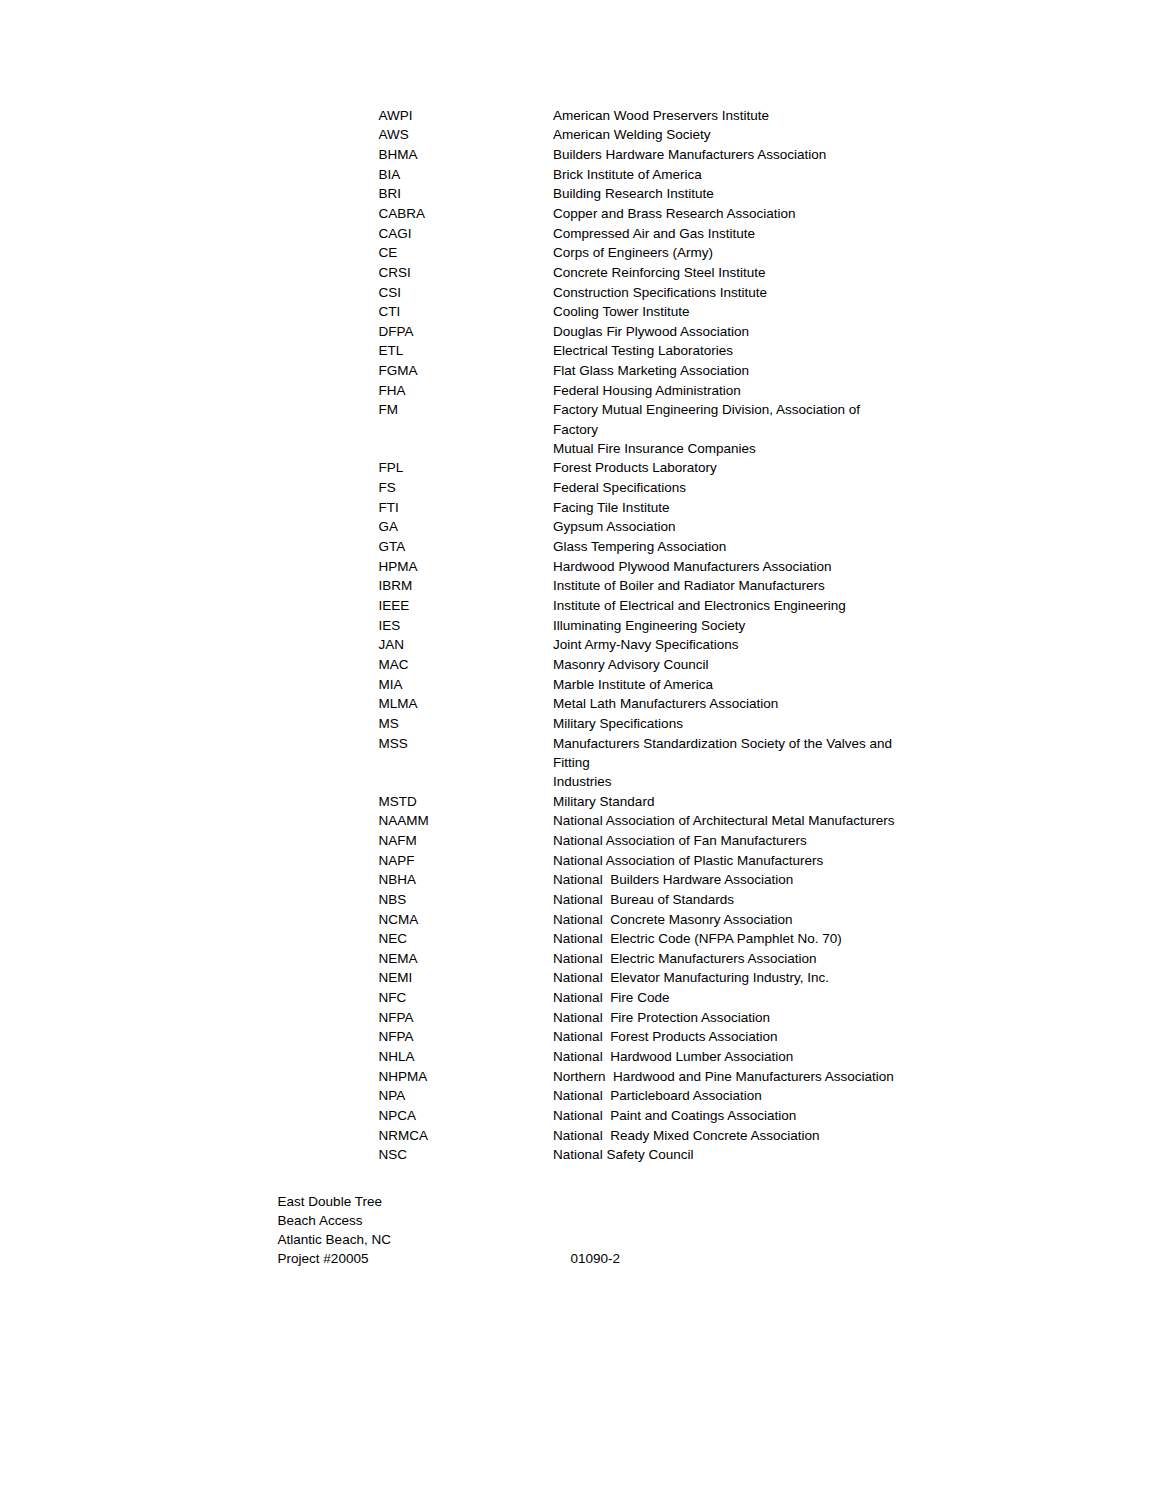| AWPI | American Wood Preservers Institute |
| AWS | American Welding Society |
| BHMA | Builders Hardware Manufacturers Association |
| BIA | Brick Institute of America |
| BRI | Building Research Institute |
| CABRA | Copper and Brass Research Association |
| CAGI | Compressed Air and Gas Institute |
| CE | Corps of Engineers (Army) |
| CRSI | Concrete Reinforcing Steel Institute |
| CSI | Construction Specifications Institute |
| CTI | Cooling Tower Institute |
| DFPA | Douglas Fir Plywood Association |
| ETL | Electrical Testing Laboratories |
| FGMA | Flat Glass Marketing Association |
| FHA | Federal Housing Administration |
| FM | Factory Mutual Engineering Division, Association of Factory Mutual Fire Insurance Companies |
| FPL | Forest Products Laboratory |
| FS | Federal Specifications |
| FTI | Facing Tile Institute |
| GA | Gypsum Association |
| GTA | Glass Tempering Association |
| HPMA | Hardwood Plywood Manufacturers Association |
| IBRM | Institute of Boiler and Radiator Manufacturers |
| IEEE | Institute of Electrical and Electronics Engineering |
| IES | Illuminating Engineering Society |
| JAN | Joint Army-Navy Specifications |
| MAC | Masonry Advisory Council |
| MIA | Marble Institute of America |
| MLMA | Metal Lath Manufacturers Association |
| MS | Military Specifications |
| MSS | Manufacturers Standardization Society of the Valves and Fitting Industries |
| MSTD | Military Standard |
| NAAMM | National Association of Architectural Metal Manufacturers |
| NAFM | National Association of Fan Manufacturers |
| NAPF | National Association of Plastic Manufacturers |
| NBHA | National Builders Hardware Association |
| NBS | National Bureau of Standards |
| NCMA | National Concrete Masonry Association |
| NEC | National Electric Code (NFPA Pamphlet No. 70) |
| NEMA | National Electric Manufacturers Association |
| NEMI | National Elevator Manufacturing Industry, Inc. |
| NFC | National Fire Code |
| NFPA | National Fire Protection Association |
| NFPA | National Forest Products Association |
| NHLA | National Hardwood Lumber Association |
| NHPMA | Northern Hardwood and Pine Manufacturers Association |
| NPA | National Particleboard Association |
| NPCA | National Paint and Coatings Association |
| NRMCA | National Ready Mixed Concrete Association |
| NSC | National Safety Council |
East Double Tree
Beach Access
Atlantic Beach, NC
Project #20005
01090-2